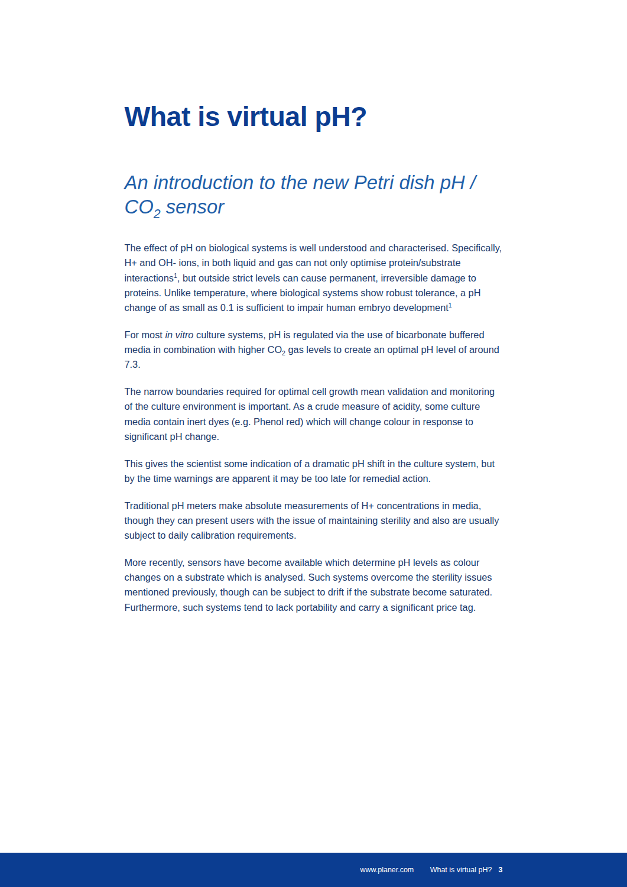What is virtual pH?
An introduction to the new Petri dish pH / CO2 sensor
The effect of pH on biological systems is well understood and characterised. Specifically, H+ and OH- ions, in both liquid and gas can not only optimise protein/substrate interactions1, but outside strict levels can cause permanent, irreversible damage to proteins. Unlike temperature, where biological systems show robust tolerance, a pH change of as small as 0.1 is sufficient to impair human embryo development1
For most in vitro culture systems, pH is regulated via the use of bicarbonate buffered media in combination with higher CO2 gas levels to create an optimal pH level of around 7.3.
The narrow boundaries required for optimal cell growth mean validation and monitoring of the culture environment is important. As a crude measure of acidity, some culture media contain inert dyes (e.g. Phenol red) which will change colour in response to significant pH change.
This gives the scientist some indication of a dramatic pH shift in the culture system, but by the time warnings are apparent it may be too late for remedial action.
Traditional pH meters make absolute measurements of H+ concentrations in media, though they can present users with the issue of maintaining sterility and also are usually subject to daily calibration requirements.
More recently, sensors have become available which determine pH levels as colour changes on a substrate which is analysed. Such systems overcome the sterility issues mentioned previously, though can be subject to drift if the substrate become saturated. Furthermore, such systems tend to lack portability and carry a significant price tag.
www.planer.com What is virtual pH? 3